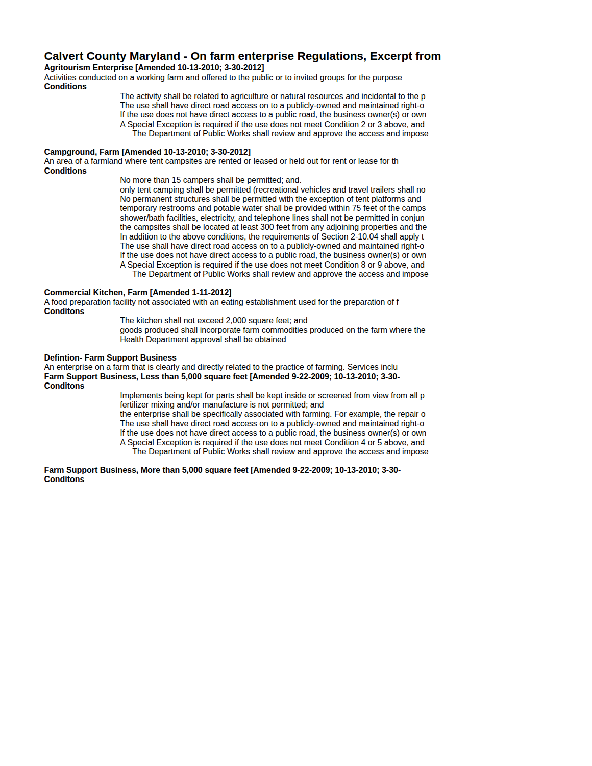Calvert County Maryland - On farm enterprise Regulations, Excerpt from
Agritourism Enterprise [Amended 10-13-2010; 3-30-2012]
Activities conducted on a working farm and offered to the public or to invited groups for the purpose
Conditions
The activity shall be related to agriculture or natural resources and incidental to the p
The use shall have direct road access on to a publicly-owned and maintained right-o
If the use does not have direct access to a public road, the business owner(s) or own
A Special Exception is required if the use does not meet Condition 2 or 3 above, and
The Department of Public Works shall review and approve the access and impose
Campground, Farm [Amended 10-13-2010; 3-30-2012]
An area of a farmland where tent campsites are rented or leased or held out for rent or lease for th
Conditions
No more than 15 campers shall be permitted; and.
only tent camping shall be permitted (recreational vehicles and travel trailers shall no
No permanent structures shall be permitted with the exception of tent platforms and
temporary restrooms and potable water shall be provided within 75 feet of the camps
shower/bath facilities, electricity, and telephone lines shall not be permitted in conjun
the campsites shall be located at least 300 feet from any adjoining properties and the
In addition to the above conditions, the requirements of Section 2-10.04 shall apply t
The use shall have direct road access on to a publicly-owned and maintained right-o
If the use does not have direct access to a public road, the business owner(s) or own
A Special Exception is required if the use does not meet Condition 8 or 9 above, and
The Department of Public Works shall review and approve the access and impose
Commercial Kitchen, Farm [Amended 1-11-2012]
A food preparation facility not associated with an eating establishment used for the preparation of f
Conditons
The kitchen shall not exceed 2,000 square feet; and
goods produced shall incorporate farm commodities produced on the farm where the
Health Department approval shall be obtained
Defintion- Farm Support Business
An enterprise on a farm that is clearly and directly related to the practice of farming. Services inclu
Farm Support Business, Less than 5,000 square feet [Amended 9-22-2009; 10-13-2010; 3-30-
Conditons
Implements being kept for parts shall be kept inside or screened from view from all p
fertilizer mixing and/or manufacture is not permitted; and
the enterprise shall be specifically associated with farming. For example, the repair o
The use shall have direct road access on to a publicly-owned and maintained right-o
If the use does not have direct access to a public road, the business owner(s) or own
A Special Exception is required if the use does not meet Condition 4 or 5 above, and
The Department of Public Works shall review and approve the access and impose
Farm Support Business, More than 5,000 square feet [Amended 9-22-2009; 10-13-2010; 3-30-
Conditons